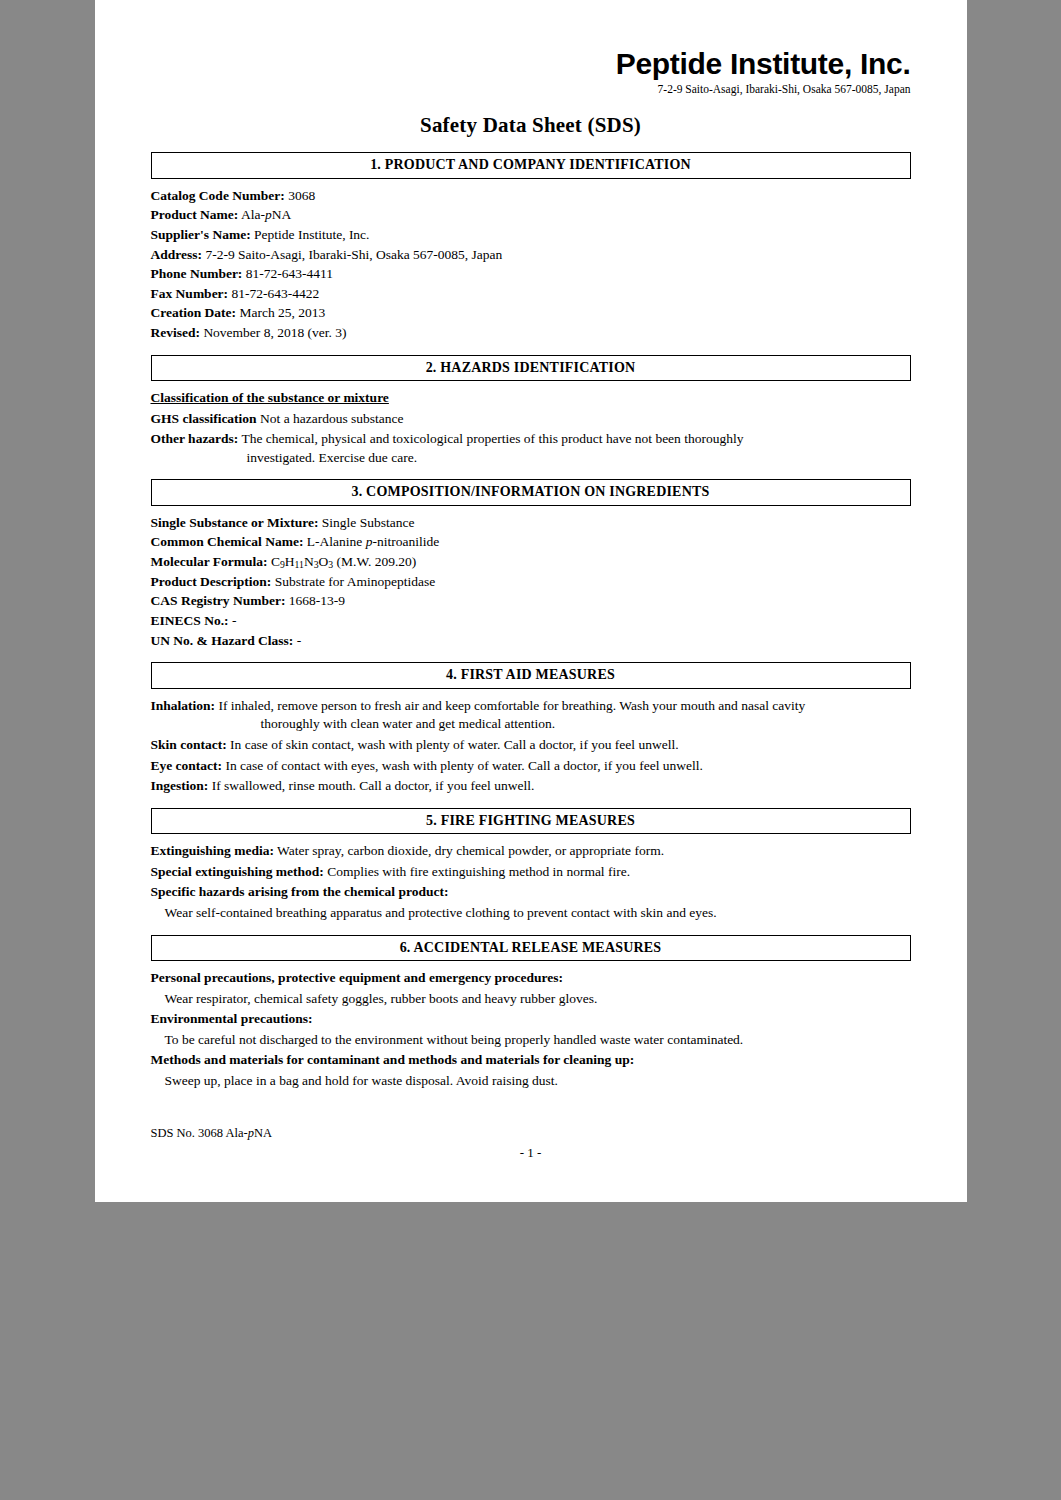Peptide Institute, Inc.
7-2-9 Saito-Asagi, Ibaraki-Shi, Osaka 567-0085, Japan
Safety Data Sheet (SDS)
1. PRODUCT AND COMPANY IDENTIFICATION
Catalog Code Number: 3068
Product Name: Ala-p NA
Supplier's Name: Peptide Institute, Inc.
Address: 7-2-9 Saito-Asagi, Ibaraki-Shi, Osaka 567-0085, Japan
Phone Number: 81-72-643-4411
Fax Number: 81-72-643-4422
Creation Date: March 25, 2013
Revised: November 8, 2018 (ver. 3)
2. HAZARDS IDENTIFICATION
Classification of the substance or mixture
GHS classification Not a hazardous substance
Other hazards: The chemical, physical and toxicological properties of this product have not been thoroughly investigated. Exercise due care.
3. COMPOSITION/INFORMATION ON INGREDIENTS
Single Substance or Mixture: Single Substance
Common Chemical Name: L-Alanine p-nitroanilide
Molecular Formula: C9H11N3O3 (M.W. 209.20)
Product Description: Substrate for Aminopeptidase
CAS Registry Number: 1668-13-9
EINECS No.: -
UN No. & Hazard Class: -
4. FIRST AID MEASURES
Inhalation: If inhaled, remove person to fresh air and keep comfortable for breathing. Wash your mouth and nasal cavity thoroughly with clean water and get medical attention.
Skin contact: In case of skin contact, wash with plenty of water. Call a doctor, if you feel unwell.
Eye contact: In case of contact with eyes, wash with plenty of water. Call a doctor, if you feel unwell.
Ingestion: If swallowed, rinse mouth. Call a doctor, if you feel unwell.
5. FIRE FIGHTING MEASURES
Extinguishing media: Water spray, carbon dioxide, dry chemical powder, or appropriate form.
Special extinguishing method: Complies with fire extinguishing method in normal fire.
Specific hazards arising from the chemical product:
Wear self-contained breathing apparatus and protective clothing to prevent contact with skin and eyes.
6. ACCIDENTAL RELEASE MEASURES
Personal precautions, protective equipment and emergency procedures:
Wear respirator, chemical safety goggles, rubber boots and heavy rubber gloves.
Environmental precautions:
To be careful not discharged to the environment without being properly handled waste water contaminated.
Methods and materials for contaminant and methods and materials for cleaning up:
Sweep up, place in a bag and hold for waste disposal. Avoid raising dust.
SDS No. 3068 Ala-p NA
- 1 -